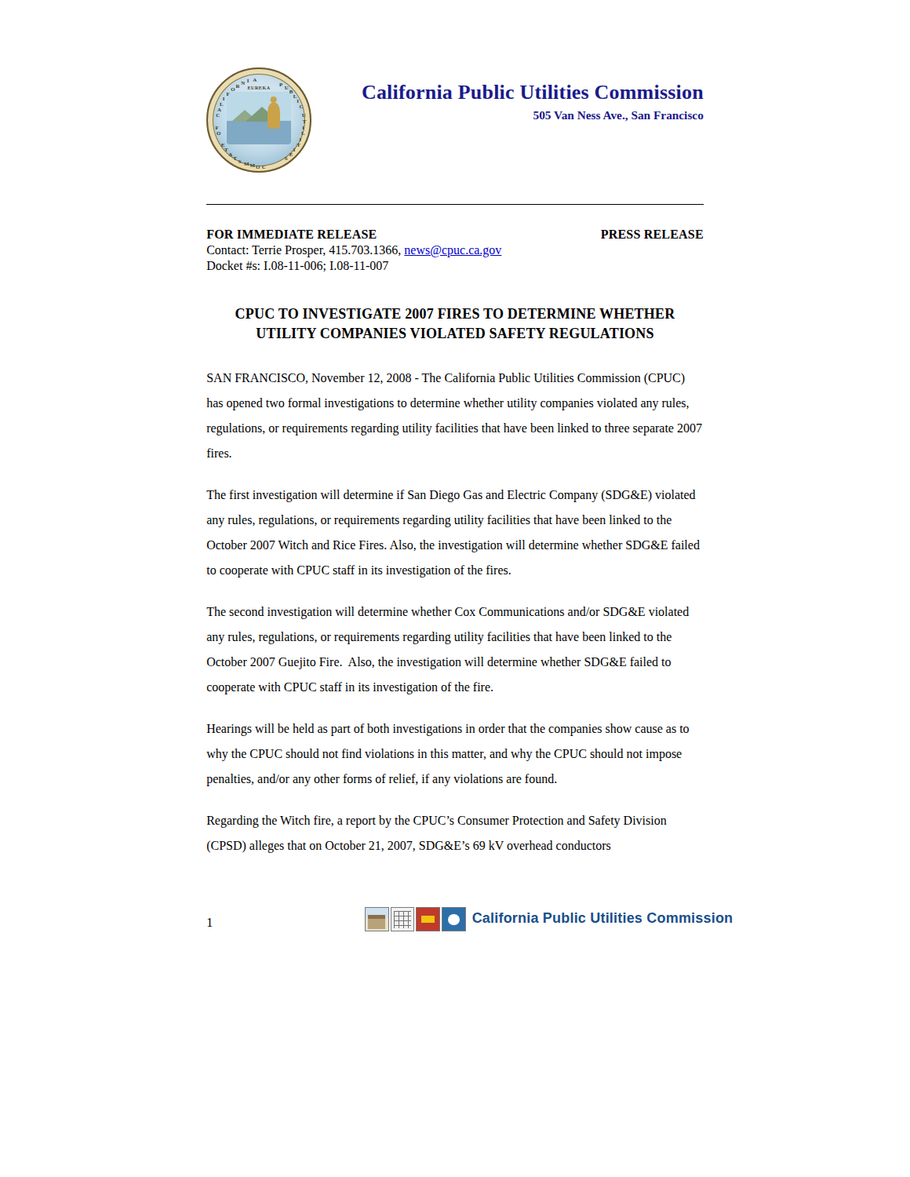EUREKA
P U B L I C U T I L I T I E S S T A T E O F C A L I F O R N I A C O M M
California Public Utilities Commission
505 Van Ness Ave., San Francisco
FOR IMMEDIATE RELEASE PRESS RELEASE
Contact: Terrie Prosper, 415.703.1366, news@cpuc.ca.gov
Docket #s: I.08-11-006; I.08-11-007
CPUC TO INVESTIGATE 2007 FIRES TO DETERMINE WHETHER UTILITY COMPANIES VIOLATED SAFETY REGULATIONS
SAN FRANCISCO, November 12, 2008 - The California Public Utilities Commission (CPUC) has opened two formal investigations to determine whether utility companies violated any rules, regulations, or requirements regarding utility facilities that have been linked to three separate 2007 fires.
The first investigation will determine if San Diego Gas and Electric Company (SDG&E) violated any rules, regulations, or requirements regarding utility facilities that have been linked to the October 2007 Witch and Rice Fires. Also, the investigation will determine whether SDG&E failed to cooperate with CPUC staff in its investigation of the fires.
The second investigation will determine whether Cox Communications and/or SDG&E violated any rules, regulations, or requirements regarding utility facilities that have been linked to the October 2007 Guejito Fire. Also, the investigation will determine whether SDG&E failed to cooperate with CPUC staff in its investigation of the fire.
Hearings will be held as part of both investigations in order that the companies show cause as to why the CPUC should not find violations in this matter, and why the CPUC should not impose penalties, and/or any other forms of relief, if any violations are found.
Regarding the Witch fire, a report by the CPUC’s Consumer Protection and Safety Division (CPSD) alleges that on October 21, 2007, SDG&E’s 69 kV overhead conductors
1
California Public Utilities Commission